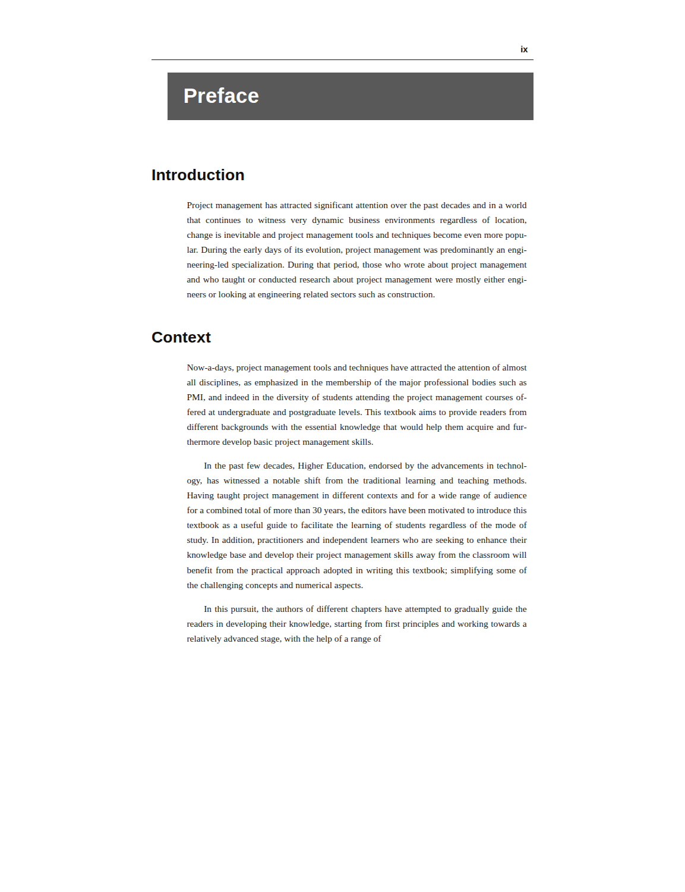ix
Preface
Introduction
Project management has attracted significant attention over the past decades and in a world that continues to witness very dynamic business environments regardless of location, change is inevitable and project management tools and techniques become even more popular. During the early days of its evolution, project management was predominantly an engineering-led specialization. During that period, those who wrote about project management and who taught or conducted research about project management were mostly either engineers or looking at engineering related sectors such as construction.
Context
Now-a-days, project management tools and techniques have attracted the attention of almost all disciplines, as emphasized in the membership of the major professional bodies such as PMI, and indeed in the diversity of students attending the project management courses offered at undergraduate and postgraduate levels. This textbook aims to provide readers from different backgrounds with the essential knowledge that would help them acquire and furthermore develop basic project management skills.
In the past few decades, Higher Education, endorsed by the advancements in technology, has witnessed a notable shift from the traditional learning and teaching methods. Having taught project management in different contexts and for a wide range of audience for a combined total of more than 30 years, the editors have been motivated to introduce this textbook as a useful guide to facilitate the learning of students regardless of the mode of study. In addition, practitioners and independent learners who are seeking to enhance their knowledge base and develop their project management skills away from the classroom will benefit from the practical approach adopted in writing this textbook; simplifying some of the challenging concepts and numerical aspects.
In this pursuit, the authors of different chapters have attempted to gradually guide the readers in developing their knowledge, starting from first principles and working towards a relatively advanced stage, with the help of a range of